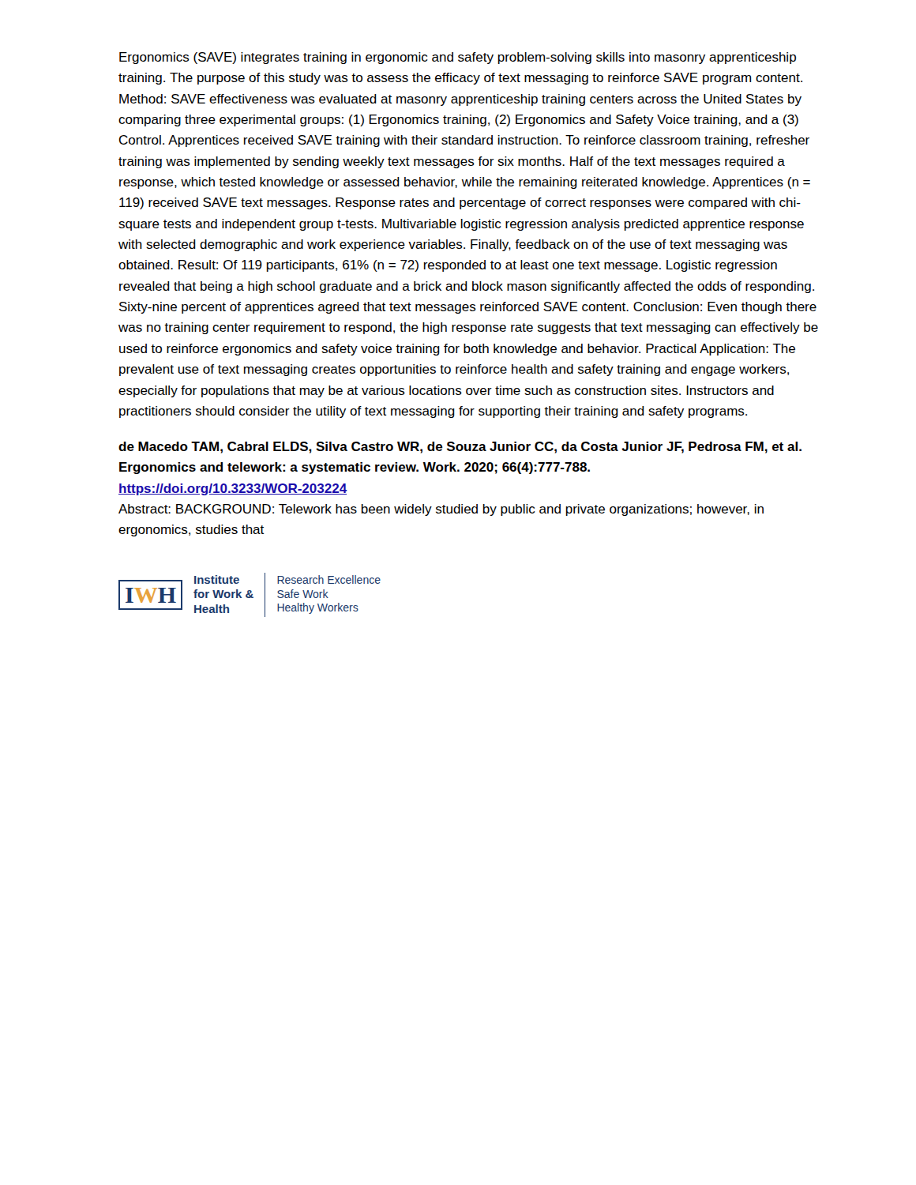Ergonomics (SAVE) integrates training in ergonomic and safety problem-solving skills into masonry apprenticeship training. The purpose of this study was to assess the efficacy of text messaging to reinforce SAVE program content. Method: SAVE effectiveness was evaluated at masonry apprenticeship training centers across the United States by comparing three experimental groups: (1) Ergonomics training, (2) Ergonomics and Safety Voice training, and a (3) Control. Apprentices received SAVE training with their standard instruction. To reinforce classroom training, refresher training was implemented by sending weekly text messages for six months. Half of the text messages required a response, which tested knowledge or assessed behavior, while the remaining reiterated knowledge. Apprentices (n = 119) received SAVE text messages. Response rates and percentage of correct responses were compared with chi-square tests and independent group t-tests. Multivariable logistic regression analysis predicted apprentice response with selected demographic and work experience variables. Finally, feedback on of the use of text messaging was obtained. Result: Of 119 participants, 61% (n = 72) responded to at least one text message. Logistic regression revealed that being a high school graduate and a brick and block mason significantly affected the odds of responding. Sixty-nine percent of apprentices agreed that text messages reinforced SAVE content. Conclusion: Even though there was no training center requirement to respond, the high response rate suggests that text messaging can effectively be used to reinforce ergonomics and safety voice training for both knowledge and behavior. Practical Application: The prevalent use of text messaging creates opportunities to reinforce health and safety training and engage workers, especially for populations that may be at various locations over time such as construction sites. Instructors and practitioners should consider the utility of text messaging for supporting their training and safety programs.
de Macedo TAM, Cabral ELDS, Silva Castro WR, de Souza Junior CC, da Costa Junior JF, Pedrosa FM, et al. Ergonomics and telework: a systematic review. Work. 2020; 66(4):777-788.
https://doi.org/10.3233/WOR-203224
Abstract: BACKGROUND: Telework has been widely studied by public and private organizations; however, in ergonomics, studies that
IWH Institute
for Work &
Health Research Excellence
Safe Work
Healthy Workers